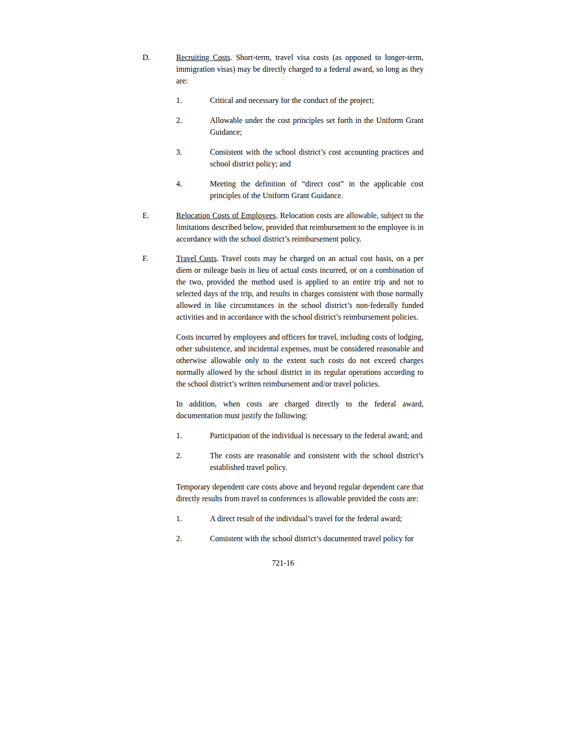D.
Recruiting Costs. Short-term, travel visa costs (as opposed to longer-term, immigration visas) may be directly charged to a federal award, so long as they are:
1.
Critical and necessary for the conduct of the project;
2.
Allowable under the cost principles set forth in the Uniform Grant Guidance;
3.
Consistent with the school district’s cost accounting practices and school district policy; and
4.
Meeting the definition of “direct cost” in the applicable cost principles of the Uniform Grant Guidance.
E.
Relocation Costs of Employees. Relocation costs are allowable, subject to the limitations described below, provided that reimbursement to the employee is in accordance with the school district’s reimbursement policy.
F.
Travel Costs. Travel costs may be charged on an actual cost basis, on a per diem or mileage basis in lieu of actual costs incurred, or on a combination of the two, provided the method used is applied to an entire trip and not to selected days of the trip, and results in charges consistent with those normally allowed in like circumstances in the school district’s non-federally funded activities and in accordance with the school district’s reimbursement policies.
Costs incurred by employees and officers for travel, including costs of lodging, other subsistence, and incidental expenses, must be considered reasonable and otherwise allowable only to the extent such costs do not exceed charges normally allowed by the school district in its regular operations according to the school district’s written reimbursement and/or travel policies.
In addition, when costs are charged directly to the federal award, documentation must justify the following:
1.
Participation of the individual is necessary to the federal award; and
2.
The costs are reasonable and consistent with the school district’s established travel policy.
Temporary dependent care costs above and beyond regular dependent care that directly results from travel to conferences is allowable provided the costs are:
1.
A direct result of the individual’s travel for the federal award;
2.
Consistent with the school district’s documented travel policy for
721-16